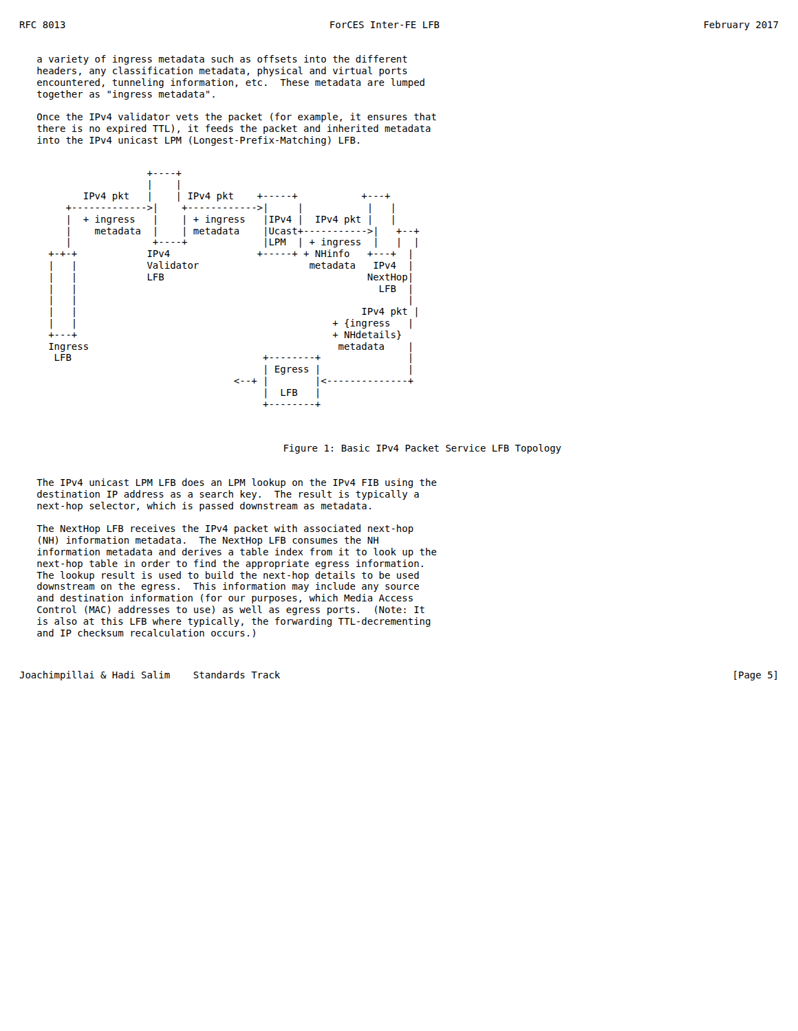RFC 8013 ForCES Inter-FE LFB February 2017
a variety of ingress metadata such as offsets into the different headers, any classification metadata, physical and virtual ports encountered, tunneling information, etc. These metadata are lumped together as "ingress metadata". Once the IPv4 validator vets the packet (for example, it ensures that there is no expired TTL), it feeds the packet and inherited metadata into the IPv4 unicast LPM (Longest-Prefix-Matching) LFB.
+----+ | | IPv4 pkt | | IPv4 pkt +-----+ +---+ +------------->| +------------>| | | | | + ingress | | + ingress |IPv4 | IPv4 pkt | | | metadata | | metadata |Ucast+----------->| +--+ | +----+ |LPM | + ingress | | | +-+-+ IPv4 +-----+ + NHinfo +---+ | | | Validator metadata IPv4 | | | LFB NextHop| | | LFB | | | | | | IPv4 pkt | | | + {ingress | +---+ + NHdetails} Ingress metadata | LFB +--------+ | | Egress | | <--+ | |<--------------+ | LFB | +--------+
Figure 1: Basic IPv4 Packet Service LFB Topology
The IPv4 unicast LPM LFB does an LPM lookup on the IPv4 FIB using the destination IP address as a search key. The result is typically a next-hop selector, which is passed downstream as metadata. The NextHop LFB receives the IPv4 packet with associated next-hop (NH) information metadata. The NextHop LFB consumes the NH information metadata and derives a table index from it to look up the next-hop table in order to find the appropriate egress information. The lookup result is used to build the next-hop details to be used downstream on the egress. This information may include any source and destination information (for our purposes, which Media Access Control (MAC) addresses to use) as well as egress ports. (Note: It is also at this LFB where typically, the forwarding TTL-decrementing and IP checksum recalculation occurs.)
Joachimpillai & Hadi Salim Standards Track[Page 5]